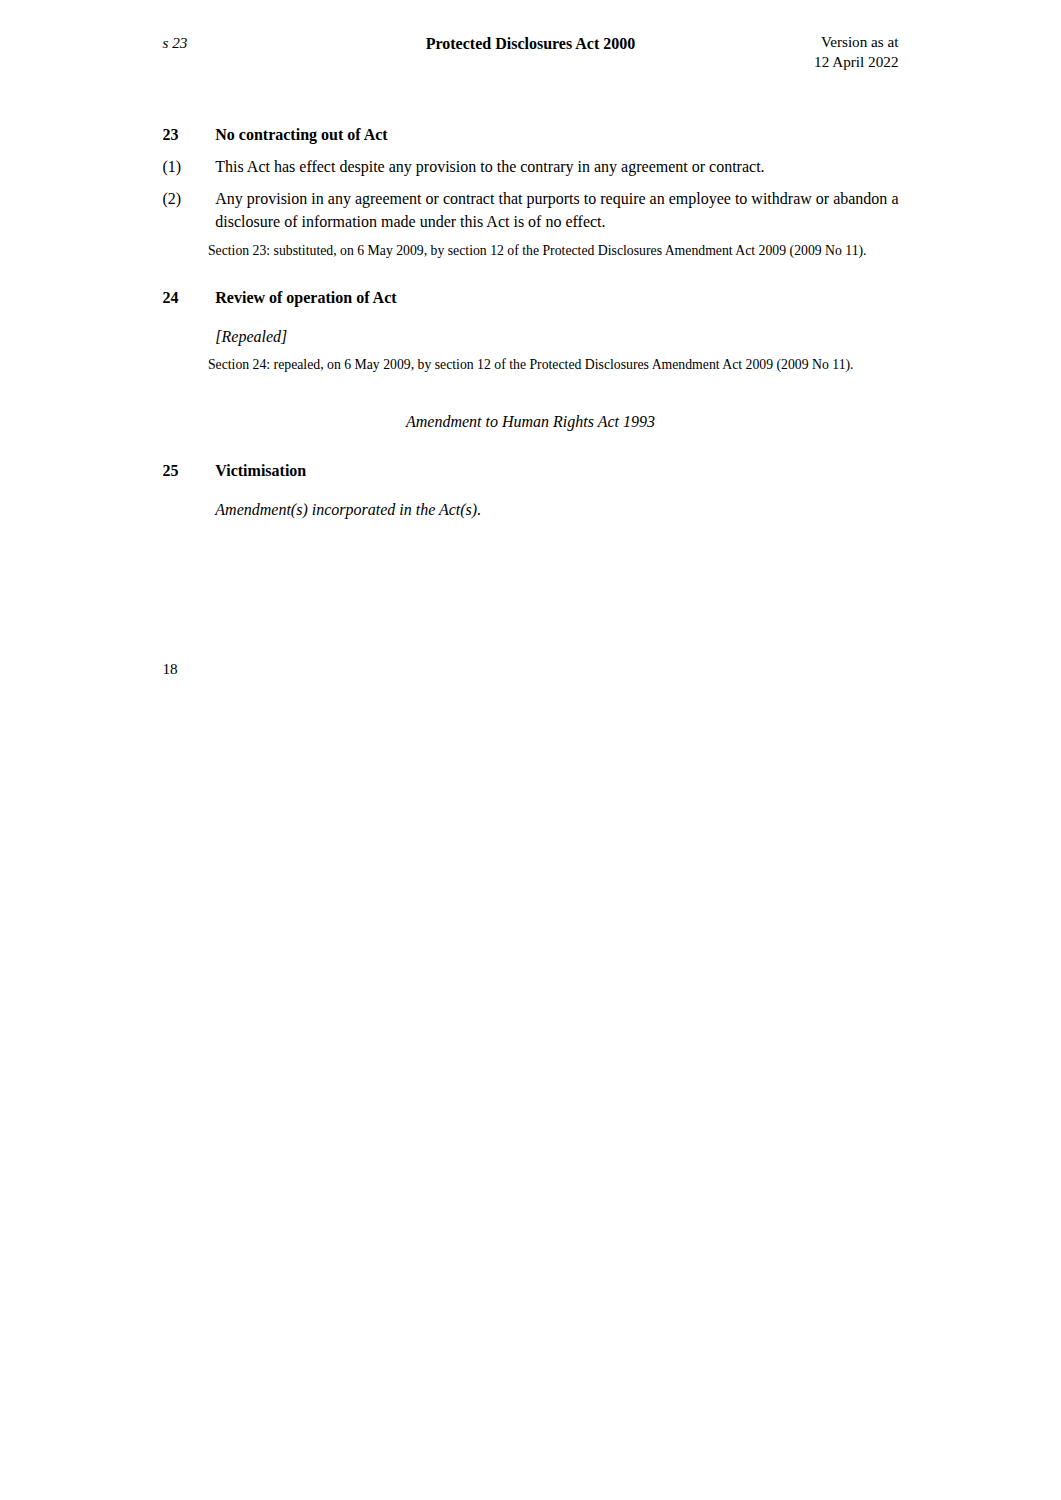s 23
Protected Disclosures Act 2000
Version as at
12 April 2022
23 No contracting out of Act
(1) This Act has effect despite any provision to the contrary in any agreement or contract.
(2) Any provision in any agreement or contract that purports to require an employee to withdraw or abandon a disclosure of information made under this Act is of no effect.
Section 23: substituted, on 6 May 2009, by section 12 of the Protected Disclosures Amendment Act 2009 (2009 No 11).
24 Review of operation of Act
[Repealed]
Section 24: repealed, on 6 May 2009, by section 12 of the Protected Disclosures Amendment Act 2009 (2009 No 11).
Amendment to Human Rights Act 1993
25 Victimisation
Amendment(s) incorporated in the Act(s).
18